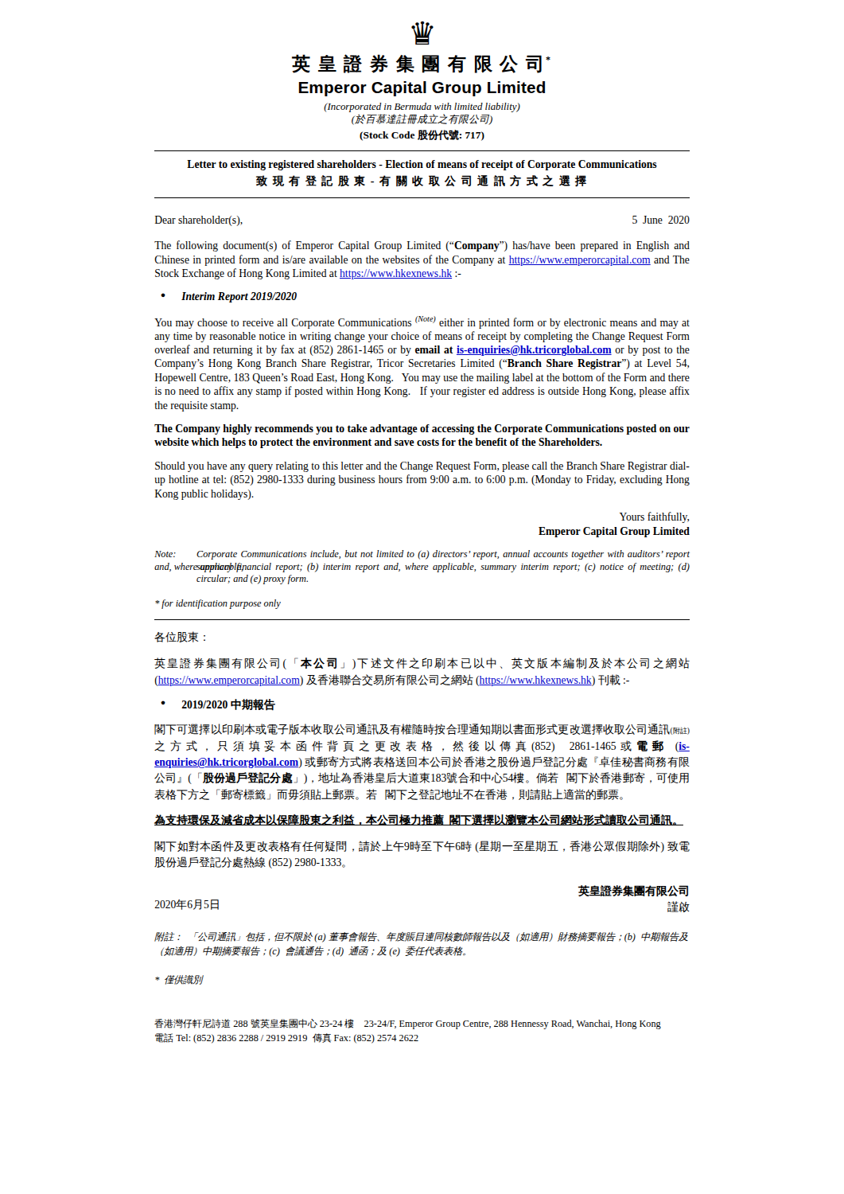♛
英 皇 證 券 集 團 有 限 公 司*
Emperor Capital Group Limited
(Incorporated in Bermuda with limited liability)
(於百慕達註冊成立之有限公司)
(Stock Code 股份代號: 717)
Letter to existing registered shareholders - Election of means of receipt of Corporate Communications
致 現 有 登 記 股 東 - 有 關 收 取 公 司 通 訊 方 式 之 選 擇
5 June 2020
Dear shareholder(s),
The following document(s) of Emperor Capital Group Limited (“Company”) has/have been prepared in English and Chinese in printed form and is/are available on the websites of the Company at https://www.emperorcapital.com and The Stock Exchange of Hong Kong Limited at https://www.hkexnews.hk :-
Interim Report 2019/2020
You may choose to receive all Corporate Communications (Note) either in printed form or by electronic means and may at any time by reasonable notice in writing change your choice of means of receipt by completing the Change Request Form overleaf and returning it by fax at (852) 2861-1465 or by email at is-enquiries@hk.tricorglobal.com or by post to the Company’s Hong Kong Branch Share Registrar, Tricor Secretaries Limited (“Branch Share Registrar”) at Level 54, Hopewell Centre, 183 Queen’s Road East, Hong Kong. You may use the mailing label at the bottom of the Form and there is no need to affix any stamp if posted within Hong Kong. If your register ed address is outside Hong Kong, please affix the requisite stamp.
The Company highly recommends you to take advantage of accessing the Corporate Communications posted on our website which helps to protect the environment and save costs for the benefit of the Shareholders.
Should you have any query relating to this letter and the Change Request Form, please call the Branch Share Registrar dial-up hotline at tel: (852) 2980-1333 during business hours from 9:00 a.m. to 6:00 p.m. (Monday to Friday, excluding Hong Kong public holidays).
Yours faithfully,
Emperor Capital Group Limited
Note: Corporate Communications include, but not limited to (a) directors’ report, annual accounts together with auditors’ report and, where applicable, summary financial report; (b) interim report and, where applicable, summary interim report; (c) notice of meeting; (d) circular; and (e) proxy form.
* for identification purpose only
各位股東：
英皇證券集團有限公司(「本公司」)下述文件之印刷本已以中、英文版本編制及於本公司之網站 (https://www.emperorcapital.com) 及香港聯合交易所有限公司之網站 (https://www.hkexnews.hk) 刊載 :-
2019/2020 中期報告
閣下可選擇以印刷本或電子版本收取公司通訊及有權隨時按合理通知期以書面形式更改選擇收取公司通訊(附註) 之方式，只須填妥本函件背頁之更改表格，然後以傳真(852) 2861-1465或電郵 (is-enquiries@hk.tricorglobal.com) 或郵寄方式將表格送回本公司於香港之股份過戶登記分處『卓佳秘書商務有限公司』(「股份過戶登記分處」)，地址為香港皇后大道東183號合和中心54樓。倘若 閣下於香港郵寄，可使用表格下方之「郵寄標籤」而毋須貼上郵票。若 閣下之登記地址不在香港，則請貼上適當的郵票。
為支持環保及減省成本以保障股東之利益，本公司極力推薦 閣下選擇以瀏覽本公司網站形式讀取公司通訊。
閣下如對本函件及更改表格有任何疑問，請於上午9時至下午6時 (星期一至星期五，香港公眾假期除外) 致電股份過戶登記分處熱線 (852) 2980-1333。
英皇證券集團有限公司
謹啟
2020年6月5日
附註： 「公司通訊」包括，但不限於 (a) 董事會報告、年度賬目連同核數師報告以及（如適用）財務摘要報告；(b) 中期報告及（如適用）中期摘要報告；(c) 會議通告；(d) 通函；及 (e) 委任代表表格。
* 僅供識別
香港灣仔軒尼詩道 288 號英皇集團中心 23-24 樓 23-24/F, Emperor Group Centre, 288 Hennessy Road, Wanchai, Hong Kong
電話 Tel: (852) 2836 2288 / 2919 2919 傳真 Fax: (852) 2574 2622